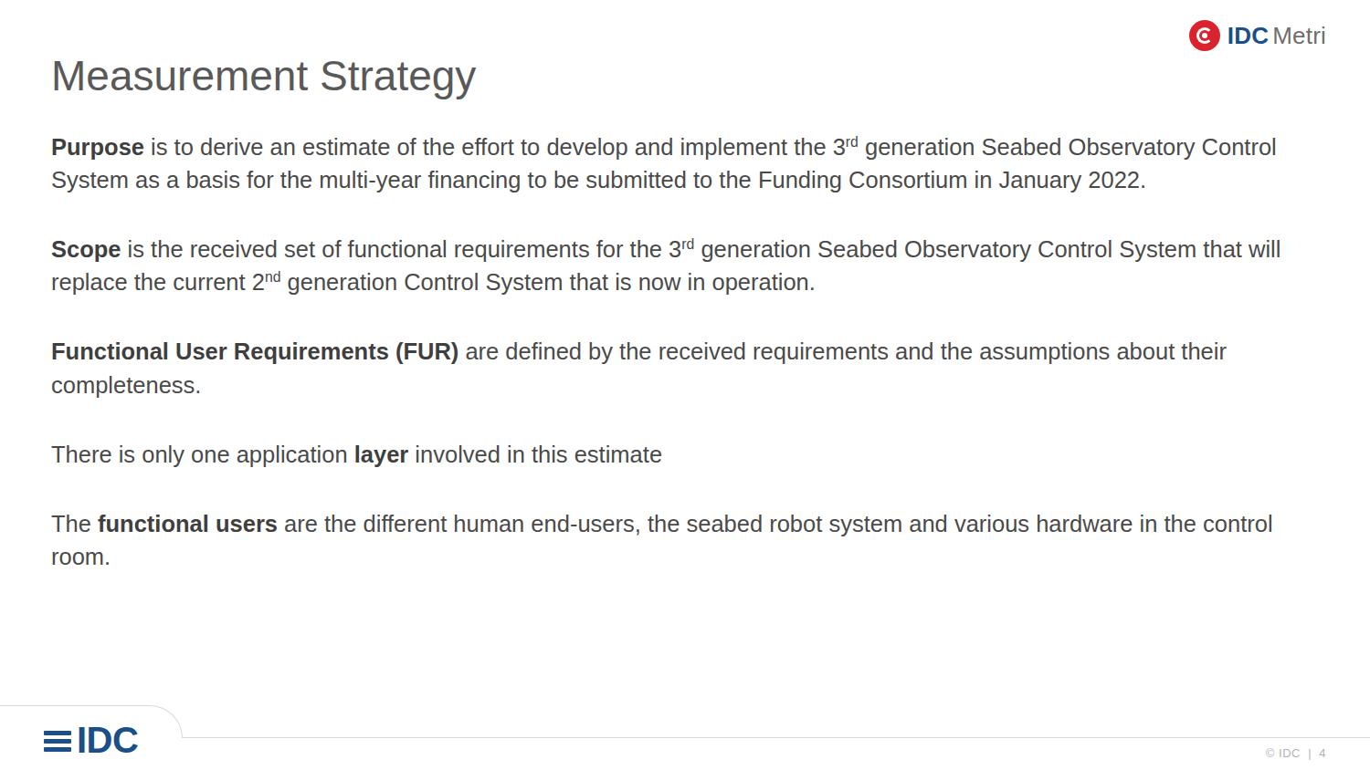IDC Metri
Measurement Strategy
Purpose is to derive an estimate of the effort to develop and implement the 3rd generation Seabed Observatory Control System as a basis for the multi-year financing to be submitted to the Funding Consortium in January 2022.
Scope is the received set of functional requirements for the 3rd generation Seabed Observatory Control System that will replace the current 2nd generation Control System that is now in operation.
Functional User Requirements (FUR) are defined by the received requirements and the assumptions about their completeness.
There is only one application layer involved in this estimate
The functional users are the different human end-users, the seabed robot system and various hardware in the control room.
IDC
© IDC | 4